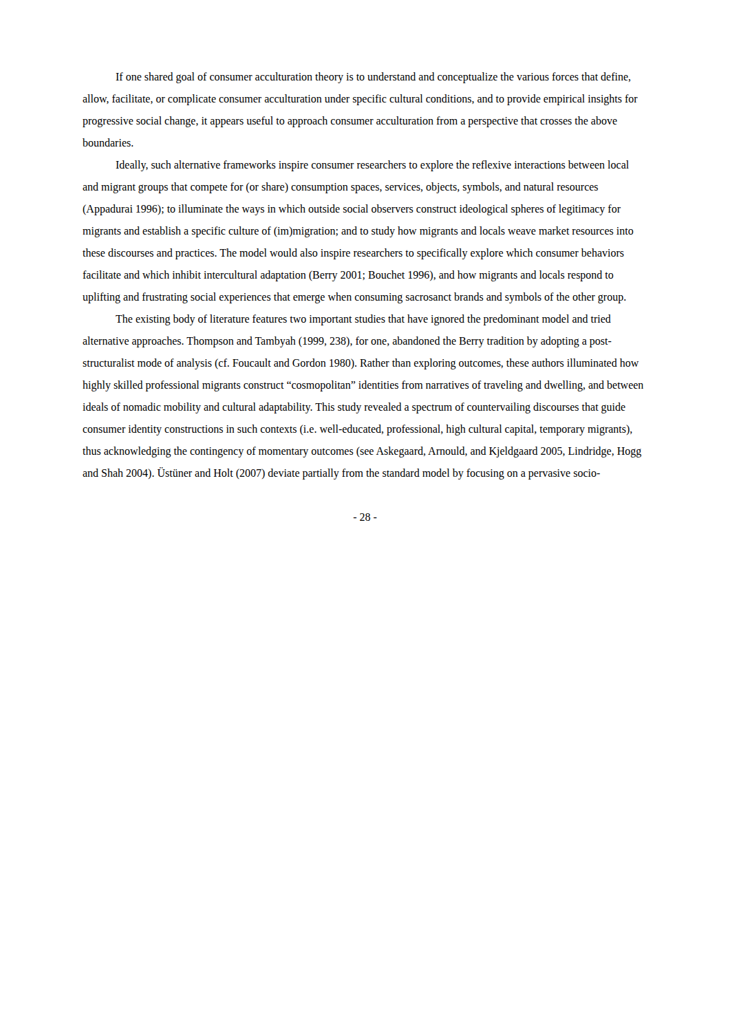If one shared goal of consumer acculturation theory is to understand and conceptualize the various forces that define, allow, facilitate, or complicate consumer acculturation under specific cultural conditions, and to provide empirical insights for progressive social change, it appears useful to approach consumer acculturation from a perspective that crosses the above boundaries.
Ideally, such alternative frameworks inspire consumer researchers to explore the reflexive interactions between local and migrant groups that compete for (or share) consumption spaces, services, objects, symbols, and natural resources (Appadurai 1996); to illuminate the ways in which outside social observers construct ideological spheres of legitimacy for migrants and establish a specific culture of (im)migration; and to study how migrants and locals weave market resources into these discourses and practices. The model would also inspire researchers to specifically explore which consumer behaviors facilitate and which inhibit intercultural adaptation (Berry 2001; Bouchet 1996), and how migrants and locals respond to uplifting and frustrating social experiences that emerge when consuming sacrosanct brands and symbols of the other group.
The existing body of literature features two important studies that have ignored the predominant model and tried alternative approaches. Thompson and Tambyah (1999, 238), for one, abandoned the Berry tradition by adopting a post-structuralist mode of analysis (cf. Foucault and Gordon 1980). Rather than exploring outcomes, these authors illuminated how highly skilled professional migrants construct “cosmopolitan” identities from narratives of traveling and dwelling, and between ideals of nomadic mobility and cultural adaptability. This study revealed a spectrum of countervailing discourses that guide consumer identity constructions in such contexts (i.e. well-educated, professional, high cultural capital, temporary migrants), thus acknowledging the contingency of momentary outcomes (see Askegaard, Arnould, and Kjeldgaard 2005, Lindridge, Hogg and Shah 2004). Üstüner and Holt (2007) deviate partially from the standard model by focusing on a pervasive socio-
- 28 -